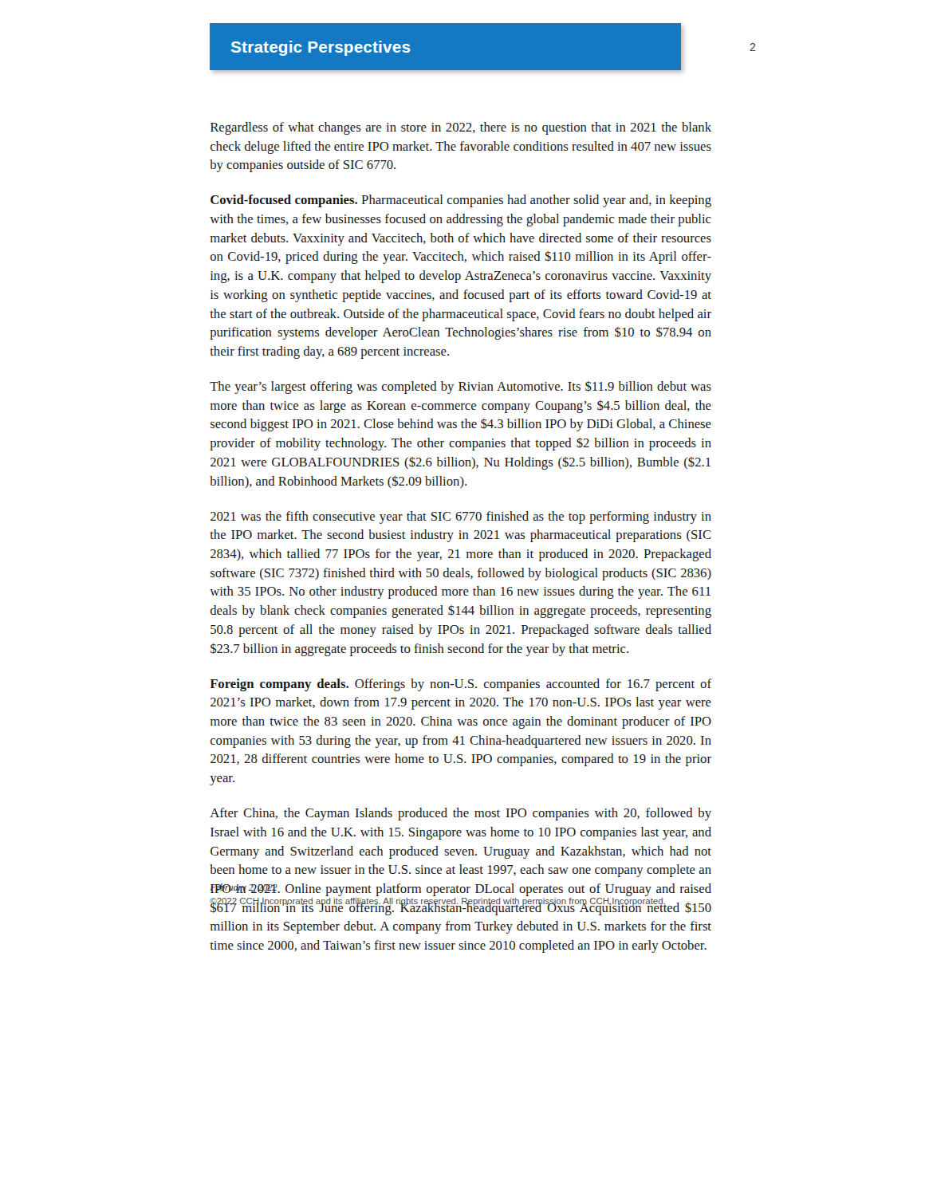Strategic Perspectives
2
Regardless of what changes are in store in 2022, there is no question that in 2021 the blank check deluge lifted the entire IPO market. The favorable conditions resulted in 407 new issues by companies outside of SIC 6770.
Covid-focused companies. Pharmaceutical companies had another solid year and, in keeping with the times, a few businesses focused on addressing the global pandemic made their public market debuts. Vaxxinity and Vaccitech, both of which have directed some of their resources on Covid-19, priced during the year. Vaccitech, which raised $110 million in its April offering, is a U.K. company that helped to develop AstraZeneca’s coronavirus vaccine. Vaxxinity is working on synthetic peptide vaccines, and focused part of its efforts toward Covid-19 at the start of the outbreak. Outside of the pharmaceutical space, Covid fears no doubt helped air purification systems developer AeroClean Technologies’shares rise from $10 to $78.94 on their first trading day, a 689 percent increase.
The year’s largest offering was completed by Rivian Automotive. Its $11.9 billion debut was more than twice as large as Korean e-commerce company Coupang’s $4.5 billion deal, the second biggest IPO in 2021. Close behind was the $4.3 billion IPO by DiDi Global, a Chinese provider of mobility technology. The other companies that topped $2 billion in proceeds in 2021 were GLOBALFOUNDRIES ($2.6 billion), Nu Holdings ($2.5 billion), Bumble ($2.1 billion), and Robinhood Markets ($2.09 billion).
2021 was the fifth consecutive year that SIC 6770 finished as the top performing industry in the IPO market. The second busiest industry in 2021 was pharmaceutical preparations (SIC 2834), which tallied 77 IPOs for the year, 21 more than it produced in 2020. Prepackaged software (SIC 7372) finished third with 50 deals, followed by biological products (SIC 2836) with 35 IPOs. No other industry produced more than 16 new issues during the year. The 611 deals by blank check companies generated $144 billion in aggregate proceeds, representing 50.8 percent of all the money raised by IPOs in 2021. Prepackaged software deals tallied $23.7 billion in aggregate proceeds to finish second for the year by that metric.
Foreign company deals. Offerings by non-U.S. companies accounted for 16.7 percent of 2021’s IPO market, down from 17.9 percent in 2020. The 170 non-U.S. IPOs last year were more than twice the 83 seen in 2020. China was once again the dominant producer of IPO companies with 53 during the year, up from 41 China-headquartered new issuers in 2020. In 2021, 28 different countries were home to U.S. IPO companies, compared to 19 in the prior year.
After China, the Cayman Islands produced the most IPO companies with 20, followed by Israel with 16 and the U.K. with 15. Singapore was home to 10 IPO companies last year, and Germany and Switzerland each produced seven. Uruguay and Kazakhstan, which had not been home to a new issuer in the U.S. since at least 1997, each saw one company complete an IPO in 2021. Online payment platform operator DLocal operates out of Uruguay and raised $617 million in its June offering. Kazakhstan-headquartered Oxus Acquisition netted $150 million in its September debut. A company from Turkey debuted in U.S. markets for the first time since 2000, and Taiwan’s first new issuer since 2010 completed an IPO in early October.
February 2, 2022 ©2022 CCH Incorporated and its affiliates. All rights reserved. Reprinted with permission from CCH Incorporated.